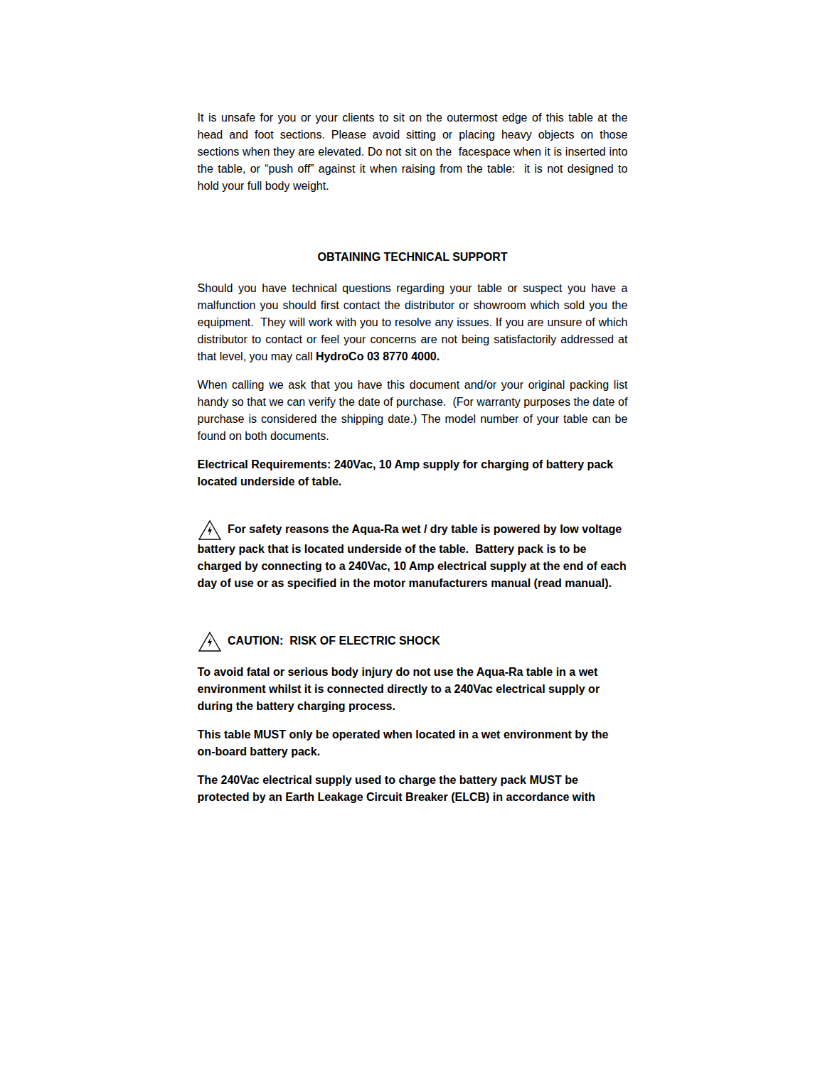It is unsafe for you or your clients to sit on the outermost edge of this table at the head and foot sections. Please avoid sitting or placing heavy objects on those sections when they are elevated. Do not sit on the facespace when it is inserted into the table, or “push off” against it when raising from the table: it is not designed to hold your full body weight.
OBTAINING TECHNICAL SUPPORT
Should you have technical questions regarding your table or suspect you have a malfunction you should first contact the distributor or showroom which sold you the equipment. They will work with you to resolve any issues. If you are unsure of which distributor to contact or feel your concerns are not being satisfactorily addressed at that level, you may call HydroCo 03 8770 4000.
When calling we ask that you have this document and/or your original packing list handy so that we can verify the date of purchase. (For warranty purposes the date of purchase is considered the shipping date.) The model number of your table can be found on both documents.
Electrical Requirements: 240Vac, 10 Amp supply for charging of battery pack located underside of table.
For safety reasons the Aqua-Ra wet / dry table is powered by low voltage battery pack that is located underside of the table. Battery pack is to be charged by connecting to a 240Vac, 10 Amp electrical supply at the end of each day of use or as specified in the motor manufacturers manual (read manual).
CAUTION: RISK OF ELECTRIC SHOCK
To avoid fatal or serious body injury do not use the Aqua-Ra table in a wet environment whilst it is connected directly to a 240Vac electrical supply or during the battery charging process.
This table MUST only be operated when located in a wet environment by the on-board battery pack.
The 240Vac electrical supply used to charge the battery pack MUST be protected by an Earth Leakage Circuit Breaker (ELCB) in accordance with